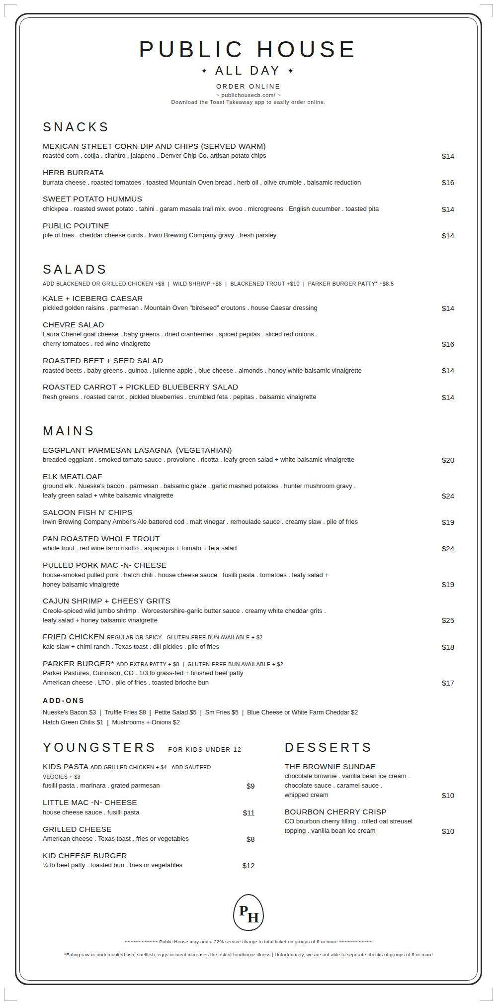Public House
✦ All Day ✦
Order Online
~ publichousecb.com/ ~
Download the Toast Takeaway app to easily order online.
Snacks
Mexican Street Corn Dip and Chips (Served Warm)
roasted corn . cotija . cilantro . jalapeno . Denver Chip Co. artisan potato chips
$14
Herb Burrata
burrata cheese . roasted tomatoes . toasted Mountain Oven bread . herb oil . olive crumble . balsamic reduction
$16
Sweet Potato Hummus
chickpea . roasted sweet potato . tahini . garam masala trail mix. evoo . microgreens . English cucumber . toasted pita
$14
Public Poutine
pile of fries . cheddar cheese curds . Irwin Brewing Company gravy . fresh parsley
$14
Salads
Add Blackened or Grilled Chicken +$8 | Wild Shrimp +$8 | Blackened Trout +$10 | Parker Burger Patty* +$8.5
Kale + Iceberg Caesar
pickled golden raisins . parmesan . Mountain Oven "birdseed" croutons . house Caesar dressing
$14
Chevre Salad
Laura Chenel goat cheese . baby greens . dried cranberries . spiced pepitas . sliced red onions .
cherry tomatoes . red wine vinaigrette
$16
Roasted Beet + Seed Salad
roasted beets . baby greens . quinoa . julienne apple . blue cheese . almonds . honey white balsamic vinaigrette
$14
Roasted Carrot + Pickled Blueberry Salad
fresh greens . roasted carrot . pickled blueberries . crumbled feta . pepitas . balsamic vinaigrette
$14
Mains
Eggplant Parmesan Lasagna (Vegetarian)
breaded eggplant . smoked tomato sauce . provolone . ricotta . leafy green salad + white balsamic vinaigrette
$20
Elk Meatloaf
ground elk . Nueske's bacon . parmesan . balsamic glaze . garlic mashed potatoes . hunter mushroom gravy .
leafy green salad + white balsamic vinaigrette
$24
Saloon Fish N' Chips
Irwin Brewing Company Amber's Ale battered cod . malt vinegar . remoulade sauce . creamy slaw . pile of fries
$19
Pan Roasted Whole Trout
whole trout . red wine farro risotto . asparagus + tomato + feta salad
$24
Pulled Pork Mac -N- Cheese
house-smoked pulled pork . hatch chili . house cheese sauce . fusilli pasta . tomatoes . leafy salad +
honey balsamic vinaigrette
$19
Cajun Shrimp + Cheesy Grits
Creole-spiced wild jumbo shrimp . Worcestershire-garlic butter sauce . creamy white cheddar grits .
leafy salad + honey balsamic vinaigrette
$25
Fried Chicken Regular or Spicy Gluten-Free Bun Available + $2
kale slaw + chimi ranch . Texas toast . dill pickles . pile of fries
$18
Parker Burger* Add Extra Patty + $8 | Gluten-Free Bun Available + $2
Parker Pastures, Gunnison, CO . 1/3 lb grass-fed + finished beef patty
American cheese . LTO . pile of fries . toasted brioche bun
$17
Add-Ons
Nueske's Bacon $3 | Truffle Fries $8 | Petite Salad $5 | Sm Fries $5 | Blue Cheese or White Farm Cheddar $2
Hatch Green Chilis $1 | Mushrooms + Onions $2
Youngsters for kids under 12
Kids Pasta Add Grilled Chicken + $4 Add Sauteed Veggies + $3
fusilli pasta . marinara . grated parmesan
$9
Little Mac -N- Cheese
house cheese sauce . fusilli pasta
$11
Grilled Cheese
American cheese . Texas toast . fries or vegetables
$8
Kid Cheese Burger
¼ lb beef patty . toasted bun . fries or vegetables
$12
Desserts
The Brownie Sundae
chocolate brownie . vanilla bean ice cream .
chocolate sauce . caramel sauce .
whipped cream
$10
Bourbon Cherry Crisp
CO bourbon cherry filling . rolled oat streusel
topping . vanilla bean ice cream
$10
P H
~~~~~~~~~~~~ Public House may add a 22% service charge to total ticket on groups of 6 or more ~~~~~~~~~~~~
*Eating raw or undercooked fish, shellfish, eggs or meat increases the risk of foodborne illness | Unfortunately, we are not able to seperate checks of groups of 6 or more